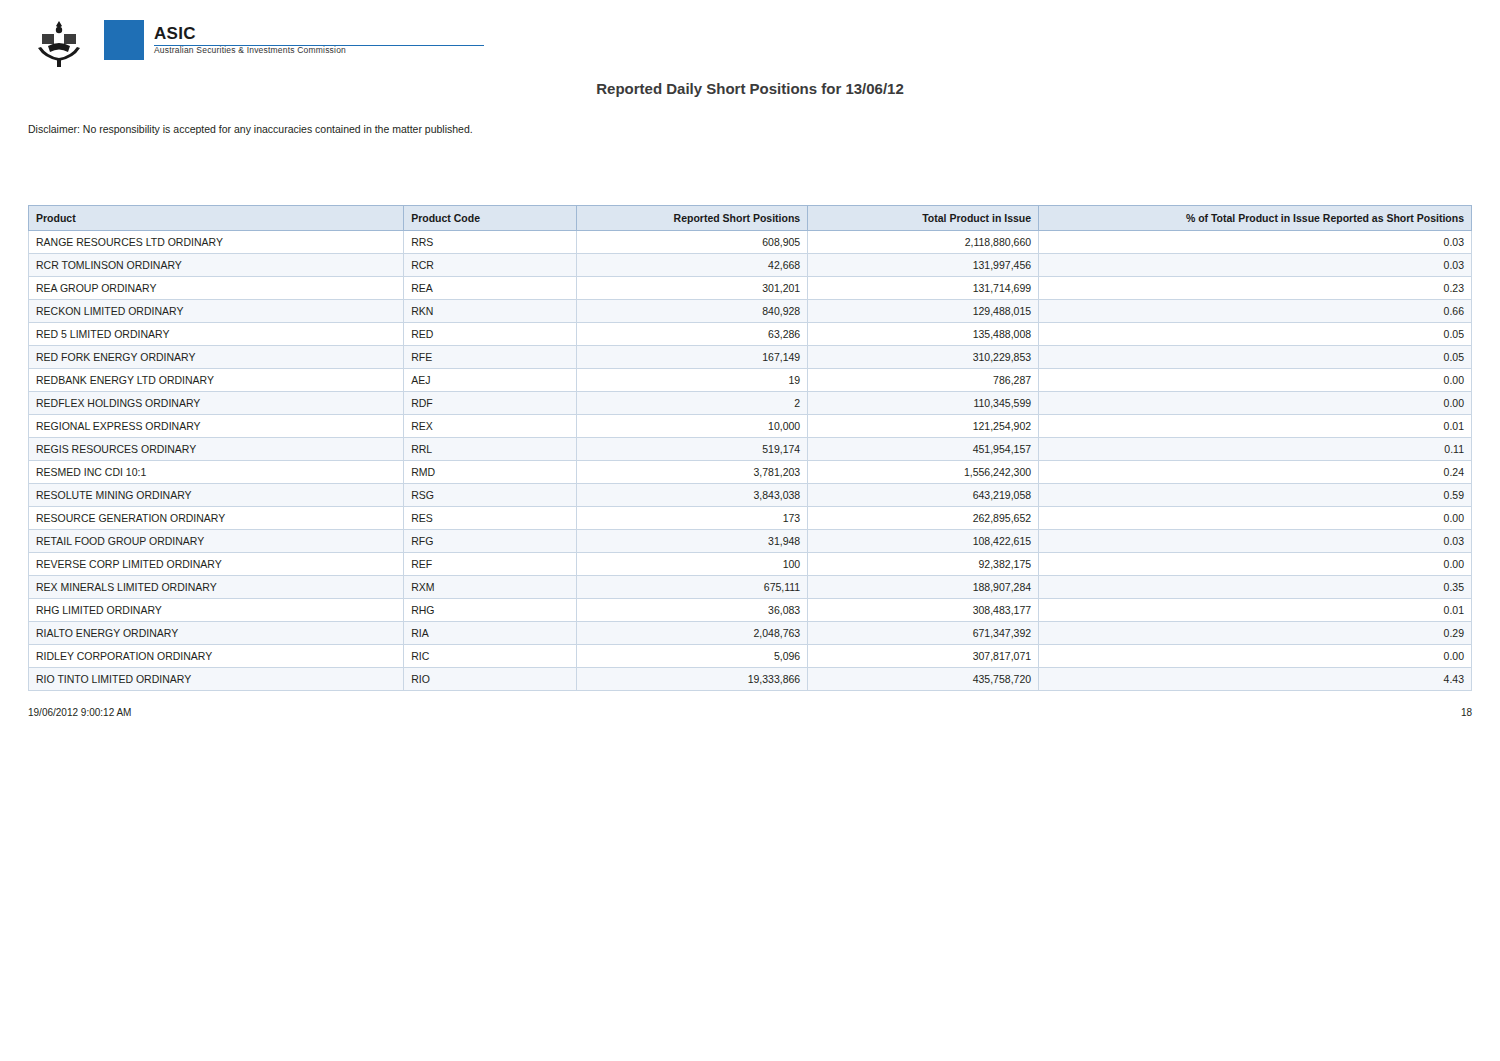ASIC
Australian Securities & Investments Commission
Reported Daily Short Positions for 13/06/12
Disclaimer: No responsibility is accepted for any inaccuracies contained in the matter published.
| Product | Product Code | Reported Short Positions | Total Product in Issue | % of Total Product in Issue Reported as Short Positions |
| --- | --- | --- | --- | --- |
| RANGE RESOURCES LTD ORDINARY | RRS | 608,905 | 2,118,880,660 | 0.03 |
| RCR TOMLINSON ORDINARY | RCR | 42,668 | 131,997,456 | 0.03 |
| REA GROUP ORDINARY | REA | 301,201 | 131,714,699 | 0.23 |
| RECKON LIMITED ORDINARY | RKN | 840,928 | 129,488,015 | 0.66 |
| RED 5 LIMITED ORDINARY | RED | 63,286 | 135,488,008 | 0.05 |
| RED FORK ENERGY ORDINARY | RFE | 167,149 | 310,229,853 | 0.05 |
| REDBANK ENERGY LTD ORDINARY | AEJ | 19 | 786,287 | 0.00 |
| REDFLEX HOLDINGS ORDINARY | RDF | 2 | 110,345,599 | 0.00 |
| REGIONAL EXPRESS ORDINARY | REX | 10,000 | 121,254,902 | 0.01 |
| REGIS RESOURCES ORDINARY | RRL | 519,174 | 451,954,157 | 0.11 |
| RESMED INC CDI 10:1 | RMD | 3,781,203 | 1,556,242,300 | 0.24 |
| RESOLUTE MINING ORDINARY | RSG | 3,843,038 | 643,219,058 | 0.59 |
| RESOURCE GENERATION ORDINARY | RES | 173 | 262,895,652 | 0.00 |
| RETAIL FOOD GROUP ORDINARY | RFG | 31,948 | 108,422,615 | 0.03 |
| REVERSE CORP LIMITED ORDINARY | REF | 100 | 92,382,175 | 0.00 |
| REX MINERALS LIMITED ORDINARY | RXM | 675,111 | 188,907,284 | 0.35 |
| RHG LIMITED ORDINARY | RHG | 36,083 | 308,483,177 | 0.01 |
| RIALTO ENERGY ORDINARY | RIA | 2,048,763 | 671,347,392 | 0.29 |
| RIDLEY CORPORATION ORDINARY | RIC | 5,096 | 307,817,071 | 0.00 |
| RIO TINTO LIMITED ORDINARY | RIO | 19,333,866 | 435,758,720 | 4.43 |
19/06/2012 9:00:12 AM
18